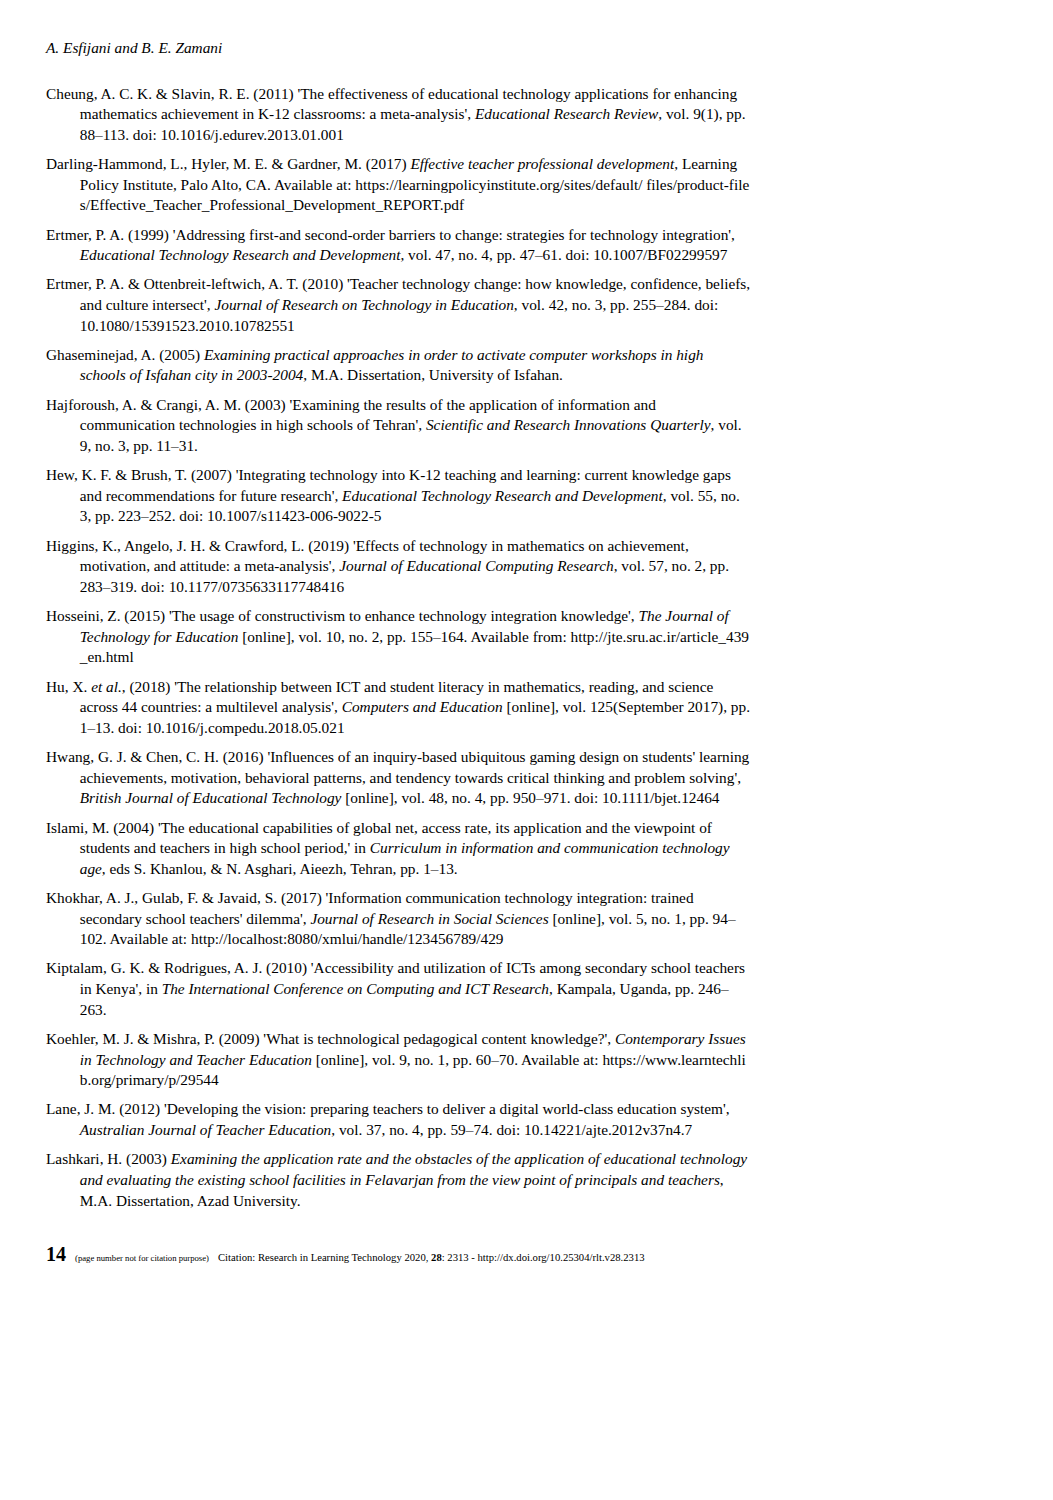A. Esfijani and B. E. Zamani
Cheung, A. C. K. & Slavin, R. E. (2011) 'The effectiveness of educational technology applications for enhancing mathematics achievement in K-12 classrooms: a meta-analysis', Educational Research Review, vol. 9(1), pp. 88–113. doi: 10.1016/j.edurev.2013.01.001
Darling-Hammond, L., Hyler, M. E. & Gardner, M. (2017) Effective teacher professional development, Learning Policy Institute, Palo Alto, CA. Available at: https://learningpolicyinstitute.org/sites/default/ files/product-files/Effective_Teacher_Professional_Development_REPORT.pdf
Ertmer, P. A. (1999) 'Addressing first-and second-order barriers to change: strategies for technology integration', Educational Technology Research and Development, vol. 47, no. 4, pp. 47–61. doi: 10.1007/BF02299597
Ertmer, P. A. & Ottenbreit-leftwich, A. T. (2010) 'Teacher technology change: how knowledge, confidence, beliefs, and culture intersect', Journal of Research on Technology in Education, vol. 42, no. 3, pp. 255–284. doi: 10.1080/15391523.2010.10782551
Ghaseminejad, A. (2005) Examining practical approaches in order to activate computer workshops in high schools of Isfahan city in 2003-2004, M.A. Dissertation, University of Isfahan.
Hajforoush, A. & Crangi, A. M. (2003) 'Examining the results of the application of information and communication technologies in high schools of Tehran', Scientific and Research Innovations Quarterly, vol. 9, no. 3, pp. 11–31.
Hew, K. F. & Brush, T. (2007) 'Integrating technology into K-12 teaching and learning: current knowledge gaps and recommendations for future research', Educational Technology Research and Development, vol. 55, no. 3, pp. 223–252. doi: 10.1007/s11423-006-9022-5
Higgins, K., Angelo, J. H. & Crawford, L. (2019) 'Effects of technology in mathematics on achievement, motivation, and attitude: a meta-analysis', Journal of Educational Computing Research, vol. 57, no. 2, pp. 283–319. doi: 10.1177/0735633117748416
Hosseini, Z. (2015) 'The usage of constructivism to enhance technology integration knowledge', The Journal of Technology for Education [online], vol. 10, no. 2, pp. 155–164. Available from: http://jte.sru.ac.ir/article_439_en.html
Hu, X. et al., (2018) 'The relationship between ICT and student literacy in mathematics, reading, and science across 44 countries: a multilevel analysis', Computers and Education [online], vol. 125(September 2017), pp. 1–13. doi: 10.1016/j.compedu.2018.05.021
Hwang, G. J. & Chen, C. H. (2016) 'Influences of an inquiry-based ubiquitous gaming design on students' learning achievements, motivation, behavioral patterns, and tendency towards critical thinking and problem solving', British Journal of Educational Technology [online], vol. 48, no. 4, pp. 950–971. doi: 10.1111/bjet.12464
Islami, M. (2004) 'The educational capabilities of global net, access rate, its application and the viewpoint of students and teachers in high school period,' in Curriculum in information and communication technology age, eds S. Khanlou, & N. Asghari, Aieezh, Tehran, pp. 1–13.
Khokhar, A. J., Gulab, F. & Javaid, S. (2017) 'Information communication technology integration: trained secondary school teachers' dilemma', Journal of Research in Social Sciences [online], vol. 5, no. 1, pp. 94–102. Available at: http://localhost:8080/xmlui/handle/123456789/429
Kiptalam, G. K. & Rodrigues, A. J. (2010) 'Accessibility and utilization of ICTs among secondary school teachers in Kenya', in The International Conference on Computing and ICT Research, Kampala, Uganda, pp. 246–263.
Koehler, M. J. & Mishra, P. (2009) 'What is technological pedagogical content knowledge?', Contemporary Issues in Technology and Teacher Education [online], vol. 9, no. 1, pp. 60–70. Available at: https://www.learntechlib.org/primary/p/29544
Lane, J. M. (2012) 'Developing the vision: preparing teachers to deliver a digital world-class education system', Australian Journal of Teacher Education, vol. 37, no. 4, pp. 59–74. doi: 10.14221/ajte.2012v37n4.7
Lashkari, H. (2003) Examining the application rate and the obstacles of the application of educational technology and evaluating the existing school facilities in Felavarjan from the view point of principals and teachers, M.A. Dissertation, Azad University.
14 (page number not for citation purpose) Citation: Research in Learning Technology 2020, 28: 2313 - http://dx.doi.org/10.25304/rlt.v28.2313